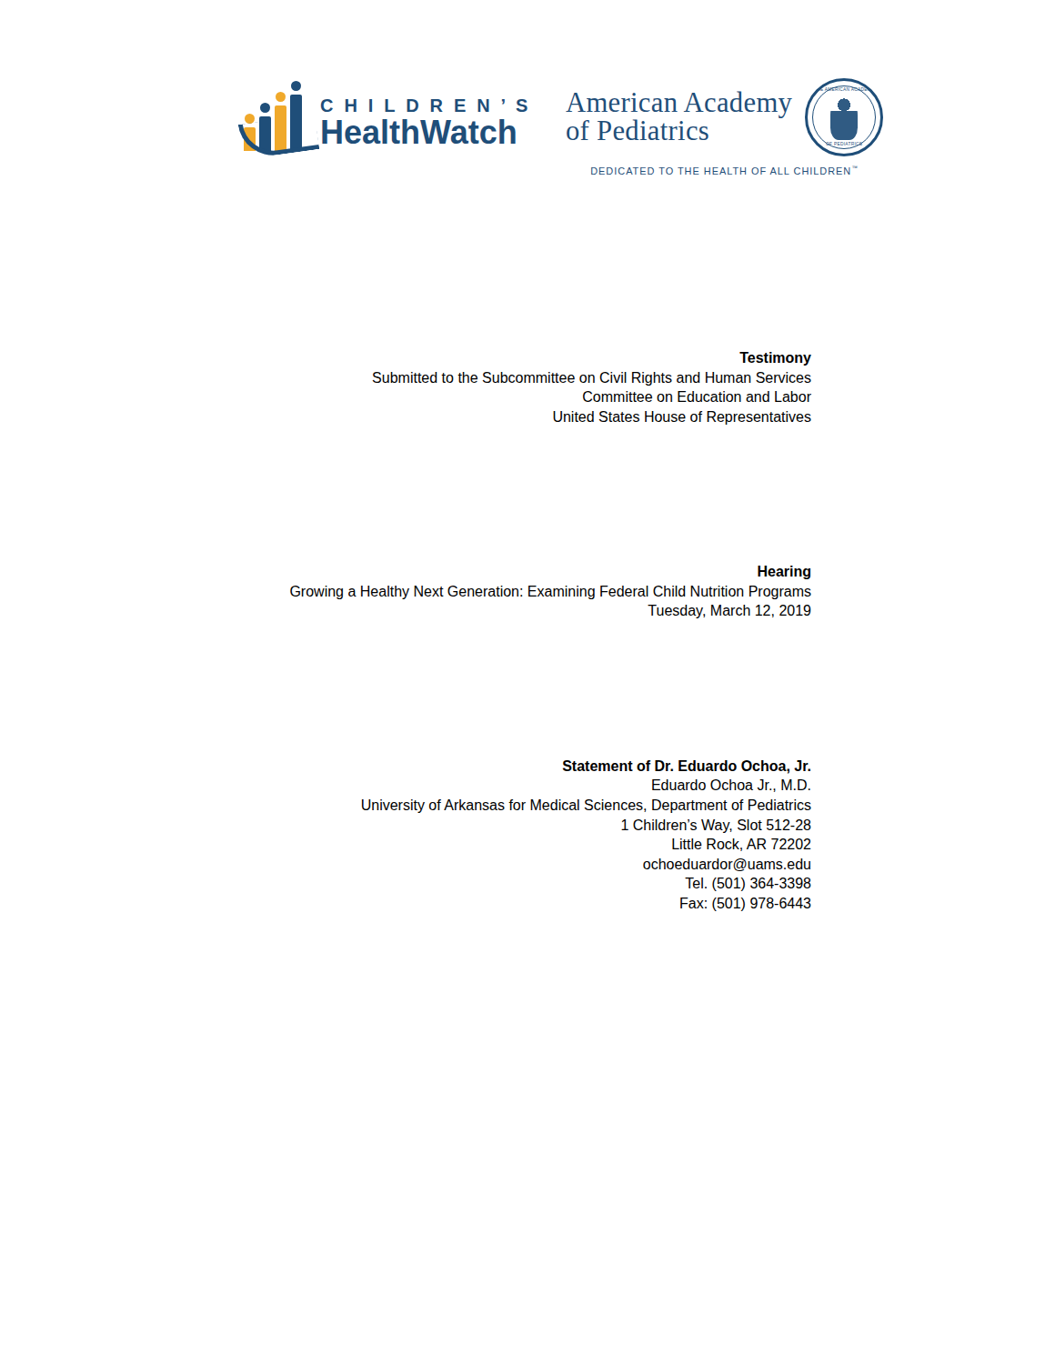C H I L D R E N ’ S
HealthWatch
American Academy
of Pediatrics
THE AMERICAN ACADEMY OF PEDIATRICS
DEDICATED TO THE HEALTH OF ALL CHILDREN™
Testimony
Submitted to the Subcommittee on Civil Rights and Human Services
Committee on Education and Labor
United States House of Representatives
Hearing
Growing a Healthy Next Generation: Examining Federal Child Nutrition Programs
Tuesday, March 12, 2019
Statement of Dr. Eduardo Ochoa, Jr.
Eduardo Ochoa Jr., M.D.
University of Arkansas for Medical Sciences, Department of Pediatrics
1 Children’s Way, Slot 512-28
Little Rock, AR 72202
ochoeduardor@uams.edu
Tel. (501) 364-3398
Fax: (501) 978-6443